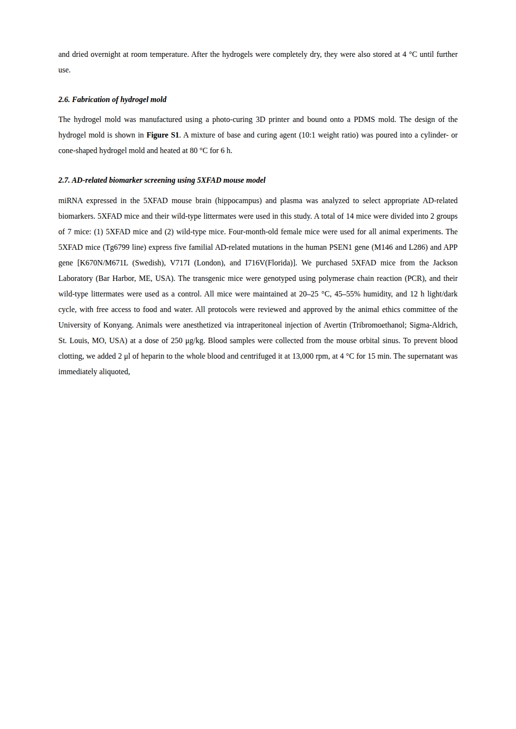and dried overnight at room temperature. After the hydrogels were completely dry, they were also stored at 4 °C until further use.
2.6. Fabrication of hydrogel mold
The hydrogel mold was manufactured using a photo-curing 3D printer and bound onto a PDMS mold. The design of the hydrogel mold is shown in Figure S1. A mixture of base and curing agent (10:1 weight ratio) was poured into a cylinder- or cone-shaped hydrogel mold and heated at 80 °C for 6 h.
2.7. AD-related biomarker screening using 5XFAD mouse model
miRNA expressed in the 5XFAD mouse brain (hippocampus) and plasma was analyzed to select appropriate AD-related biomarkers. 5XFAD mice and their wild-type littermates were used in this study. A total of 14 mice were divided into 2 groups of 7 mice: (1) 5XFAD mice and (2) wild-type mice. Four-month-old female mice were used for all animal experiments. The 5XFAD mice (Tg6799 line) express five familial AD-related mutations in the human PSEN1 gene (M146 and L286) and APP gene [K670N/M671L (Swedish), V717I (London), and I716V(Florida)]. We purchased 5XFAD mice from the Jackson Laboratory (Bar Harbor, ME, USA). The transgenic mice were genotyped using polymerase chain reaction (PCR), and their wild-type littermates were used as a control. All mice were maintained at 20–25 °C, 45–55% humidity, and 12 h light/dark cycle, with free access to food and water. All protocols were reviewed and approved by the animal ethics committee of the University of Konyang. Animals were anesthetized via intraperitoneal injection of Avertin (Tribromoethanol; Sigma-Aldrich, St. Louis, MO, USA) at a dose of 250 μg/kg. Blood samples were collected from the mouse orbital sinus. To prevent blood clotting, we added 2 μl of heparin to the whole blood and centrifuged it at 13,000 rpm, at 4 °C for 15 min. The supernatant was immediately aliquoted,